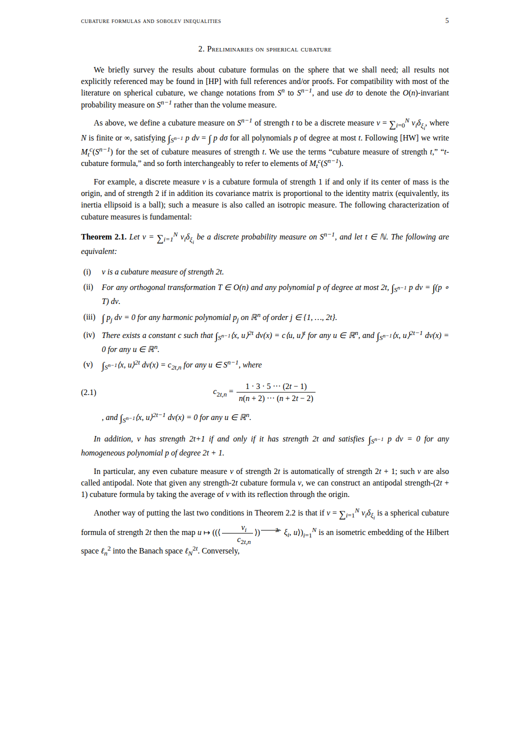cubature formulas and sobolev inequalities 5
2. Preliminaries on spherical cubature
We briefly survey the results about cubature formulas on the sphere that we shall need; all results not explicitly referenced may be found in [HP] with full references and/or proofs. For compatibility with most of the literature on spherical cubature, we change notations from Sn to Sn−1, and use dσ to denote the O(n)-invariant probability measure on Sn−1 rather than the volume measure.
As above, we define a cubature measure on Sn−1 of strength t to be a discrete measure ν = ∑i=0N νiδξi, where N is finite or ∞, satisfying ∫Sn−1 p dν = ∫ p dσ for all polynomials p of degree at most t. Following [HW] we write Mtc(Sn−1) for the set of cubature measures of strength t. We use the terms “cubature measure of strength t,” “t-cubature formula,” and so forth interchangeably to refer to elements of Mtc(Sn−1).
For example, a discrete measure ν is a cubature formula of strength 1 if and only if its center of mass is the origin, and of strength 2 if in addition its covariance matrix is proportional to the identity matrix (equivalently, its inertia ellipsoid is a ball); such a measure is also called an isotropic measure. The following characterization of cubature measures is fundamental:
Theorem 2.1. Let ν = ∑i=1N νiδξi be a discrete probability measure on Sn−1, and let t ∈ ℕ. The following are equivalent:
ν is a cubature measure of strength 2t.
For any orthogonal transformation T ∈ O(n) and any polynomial p of degree at most 2t, ∫Sn−1 p dν = ∫(p ∘ T) dν.
∫ pj dν = 0 for any harmonic polynomial pj on ℝn of order j ∈ {1, …, 2t}.
There exists a constant c such that ∫Sn−1⟨x, u⟩2t dν(x) = c⟨u, u⟩t for any u ∈ ℝn, and ∫Sn−1⟨x, u⟩2t−1 dν(x) = 0 for any u ∈ ℝn.
∫Sn−1⟨x, u⟩2t dν(x) = c2t,n for any u ∈ Sn−1, where
(2.1) c2t,n = 1 · 3 · 5 ··· (2t − 1) n(n + 2) ··· (n + 2t − 2)
, and ∫Sn−1⟨x, u⟩2t−1 dν(x) = 0 for any u ∈ ℝn.
In addition, ν has strength 2t+1 if and only if it has strength 2t and satisfies ∫Sn−1 p dν = 0 for any homogeneous polynomial p of degree 2t + 1.
In particular, any even cubature measure ν of strength 2t is automatically of strength 2t + 1; such ν are also called antipodal. Note that given any strength-2t cubature formula ν, we can construct an antipodal strength-(2t + 1) cubature formula by taking the average of ν with its reflection through the origin.
Another way of putting the last two conditions in Theorem 2.2 is that if ν = ∑i=1N νiδξi is a spherical cubature formula of strength 2t then the map u ↦ ((⟨νi c2t,n⟩)12t ξi, u⟩)i=1N is an isometric embedding of the Hilbert space ℓn2 into the Banach space ℓN2t. Conversely,